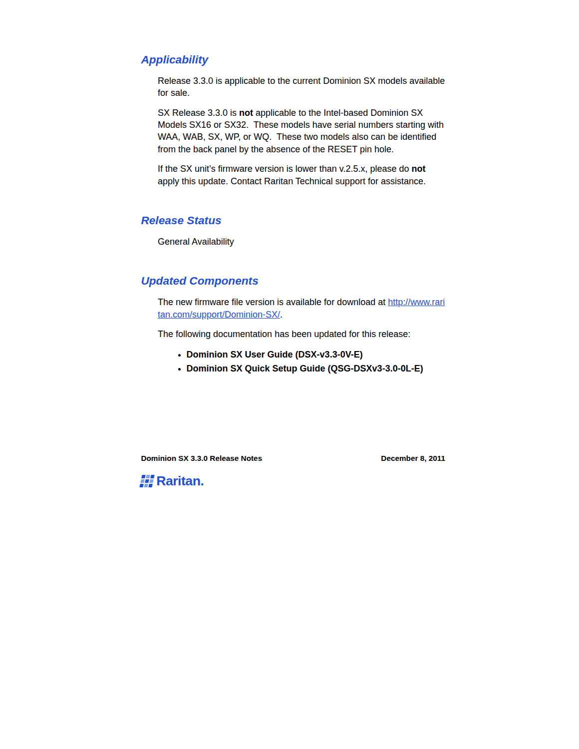Applicability
Release 3.3.0 is applicable to the current Dominion SX models available for sale.
SX Release 3.3.0 is not applicable to the Intel-based Dominion SX Models SX16 or SX32. These models have serial numbers starting with WAA, WAB, SX, WP, or WQ. These two models also can be identified from the back panel by the absence of the RESET pin hole.
If the SX unit’s firmware version is lower than v.2.5.x, please do not apply this update. Contact Raritan Technical support for assistance.
Release Status
General Availability
Updated Components
The new firmware file version is available for download at http://www.raritan.com/support/Dominion-SX/.
The following documentation has been updated for this release:
Dominion SX User Guide (DSX-v3.3-0V-E)
Dominion SX Quick Setup Guide (QSG-DSXv3-3.0-0L-E)
Dominion SX 3.3.0 Release Notes December 8, 2011
Raritan.